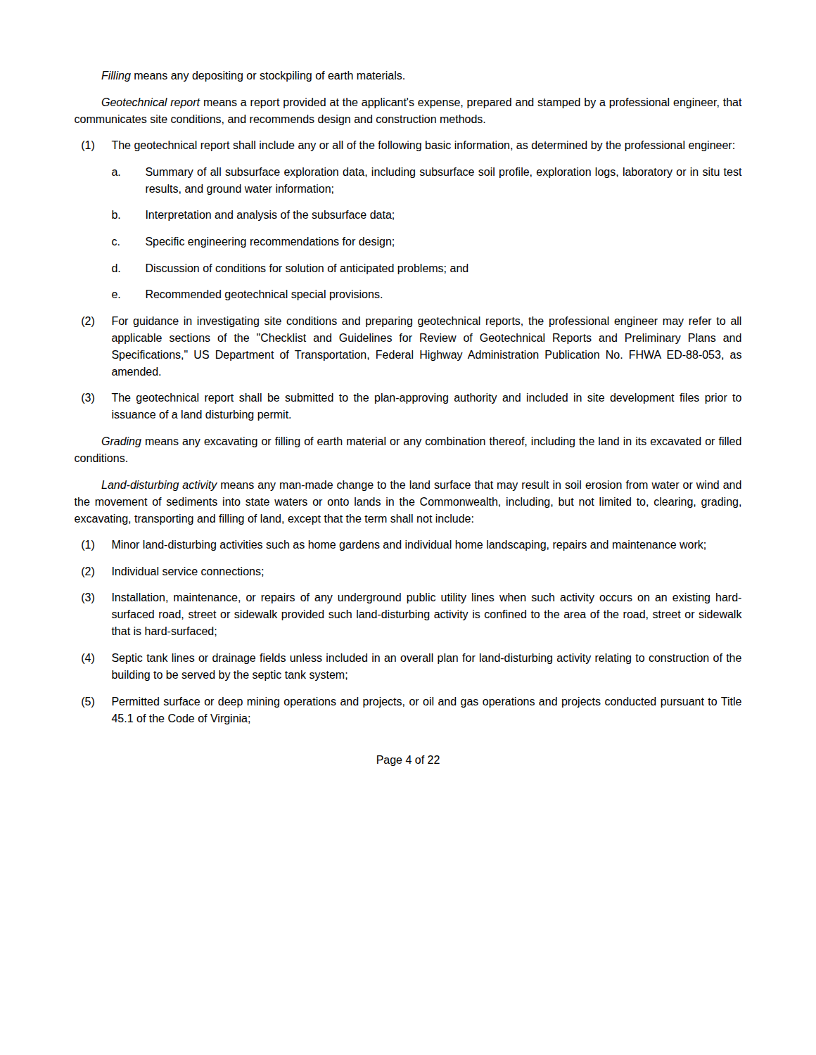Filling means any depositing or stockpiling of earth materials.
Geotechnical report means a report provided at the applicant's expense, prepared and stamped by a professional engineer, that communicates site conditions, and recommends design and construction methods.
(1) The geotechnical report shall include any or all of the following basic information, as determined by the professional engineer:
a. Summary of all subsurface exploration data, including subsurface soil profile, exploration logs, laboratory or in situ test results, and ground water information;
b. Interpretation and analysis of the subsurface data;
c. Specific engineering recommendations for design;
d. Discussion of conditions for solution of anticipated problems; and
e. Recommended geotechnical special provisions.
(2) For guidance in investigating site conditions and preparing geotechnical reports, the professional engineer may refer to all applicable sections of the "Checklist and Guidelines for Review of Geotechnical Reports and Preliminary Plans and Specifications," US Department of Transportation, Federal Highway Administration Publication No. FHWA ED-88-053, as amended.
(3) The geotechnical report shall be submitted to the plan-approving authority and included in site development files prior to issuance of a land disturbing permit.
Grading means any excavating or filling of earth material or any combination thereof, including the land in its excavated or filled conditions.
Land-disturbing activity means any man-made change to the land surface that may result in soil erosion from water or wind and the movement of sediments into state waters or onto lands in the Commonwealth, including, but not limited to, clearing, grading, excavating, transporting and filling of land, except that the term shall not include:
(1) Minor land-disturbing activities such as home gardens and individual home landscaping, repairs and maintenance work;
(2) Individual service connections;
(3) Installation, maintenance, or repairs of any underground public utility lines when such activity occurs on an existing hard-surfaced road, street or sidewalk provided such land-disturbing activity is confined to the area of the road, street or sidewalk that is hard-surfaced;
(4) Septic tank lines or drainage fields unless included in an overall plan for land-disturbing activity relating to construction of the building to be served by the septic tank system;
(5) Permitted surface or deep mining operations and projects, or oil and gas operations and projects conducted pursuant to Title 45.1 of the Code of Virginia;
Page 4 of 22